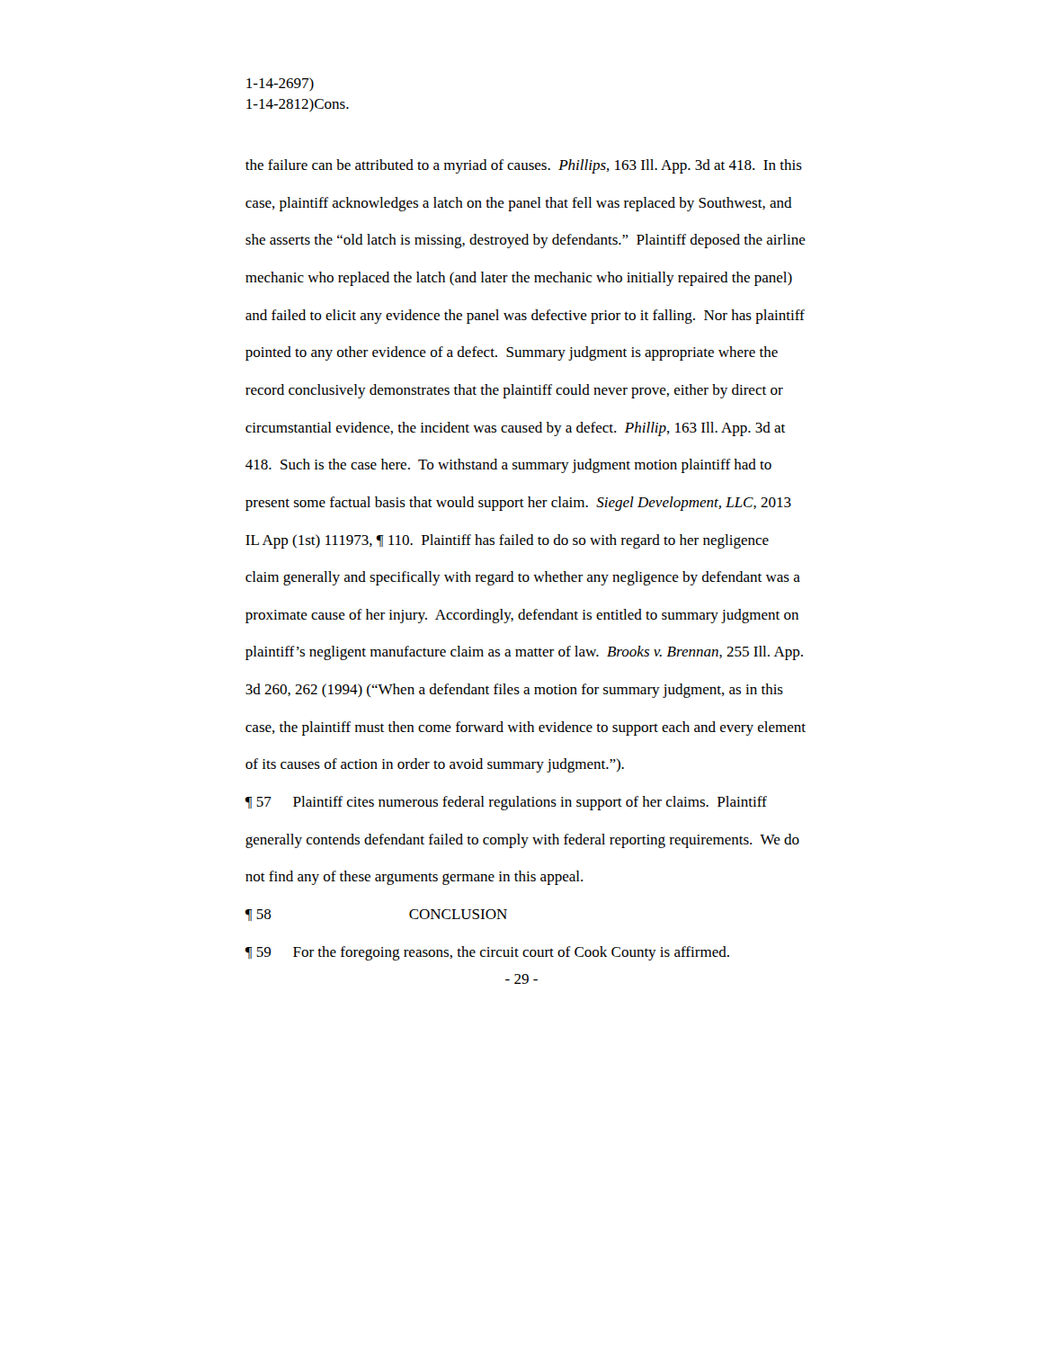1-14-2697)
1-14-2812)Cons.
the failure can be attributed to a myriad of causes. Phillips, 163 Ill. App. 3d at 418. In this case, plaintiff acknowledges a latch on the panel that fell was replaced by Southwest, and she asserts the “old latch is missing, destroyed by defendants.” Plaintiff deposed the airline mechanic who replaced the latch (and later the mechanic who initially repaired the panel) and failed to elicit any evidence the panel was defective prior to it falling. Nor has plaintiff pointed to any other evidence of a defect. Summary judgment is appropriate where the record conclusively demonstrates that the plaintiff could never prove, either by direct or circumstantial evidence, the incident was caused by a defect. Phillip, 163 Ill. App. 3d at 418. Such is the case here. To withstand a summary judgment motion plaintiff had to present some factual basis that would support her claim. Siegel Development, LLC, 2013 IL App (1st) 111973, ¶ 110. Plaintiff has failed to do so with regard to her negligence claim generally and specifically with regard to whether any negligence by defendant was a proximate cause of her injury. Accordingly, defendant is entitled to summary judgment on plaintiff’s negligent manufacture claim as a matter of law. Brooks v. Brennan, 255 Ill. App. 3d 260, 262 (1994) (“When a defendant files a motion for summary judgment, as in this case, the plaintiff must then come forward with evidence to support each and every element of its causes of action in order to avoid summary judgment.”).
¶ 57 Plaintiff cites numerous federal regulations in support of her claims. Plaintiff generally contends defendant failed to comply with federal reporting requirements. We do not find any of these arguments germane in this appeal.
¶ 58 CONCLUSION
¶ 59 For the foregoing reasons, the circuit court of Cook County is affirmed.
- 29 -